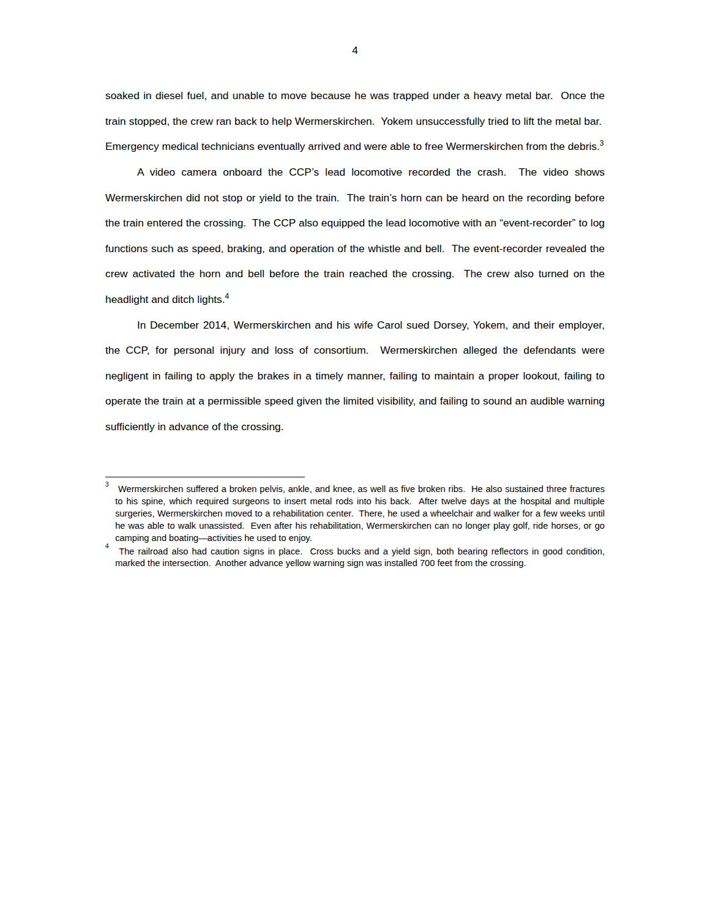4
soaked in diesel fuel, and unable to move because he was trapped under a heavy metal bar. Once the train stopped, the crew ran back to help Wermerskirchen. Yokem unsuccessfully tried to lift the metal bar. Emergency medical technicians eventually arrived and were able to free Wermerskirchen from the debris.3
A video camera onboard the CCP’s lead locomotive recorded the crash. The video shows Wermerskirchen did not stop or yield to the train. The train’s horn can be heard on the recording before the train entered the crossing. The CCP also equipped the lead locomotive with an “event-recorder” to log functions such as speed, braking, and operation of the whistle and bell. The event-recorder revealed the crew activated the horn and bell before the train reached the crossing. The crew also turned on the headlight and ditch lights.4
In December 2014, Wermerskirchen and his wife Carol sued Dorsey, Yokem, and their employer, the CCP, for personal injury and loss of consortium. Wermerskirchen alleged the defendants were negligent in failing to apply the brakes in a timely manner, failing to maintain a proper lookout, failing to operate the train at a permissible speed given the limited visibility, and failing to sound an audible warning sufficiently in advance of the crossing.
3 Wermerskirchen suffered a broken pelvis, ankle, and knee, as well as five broken ribs. He also sustained three fractures to his spine, which required surgeons to insert metal rods into his back. After twelve days at the hospital and multiple surgeries, Wermerskirchen moved to a rehabilitation center. There, he used a wheelchair and walker for a few weeks until he was able to walk unassisted. Even after his rehabilitation, Wermerskirchen can no longer play golf, ride horses, or go camping and boating—activities he used to enjoy.
4 The railroad also had caution signs in place. Cross bucks and a yield sign, both bearing reflectors in good condition, marked the intersection. Another advance yellow warning sign was installed 700 feet from the crossing.